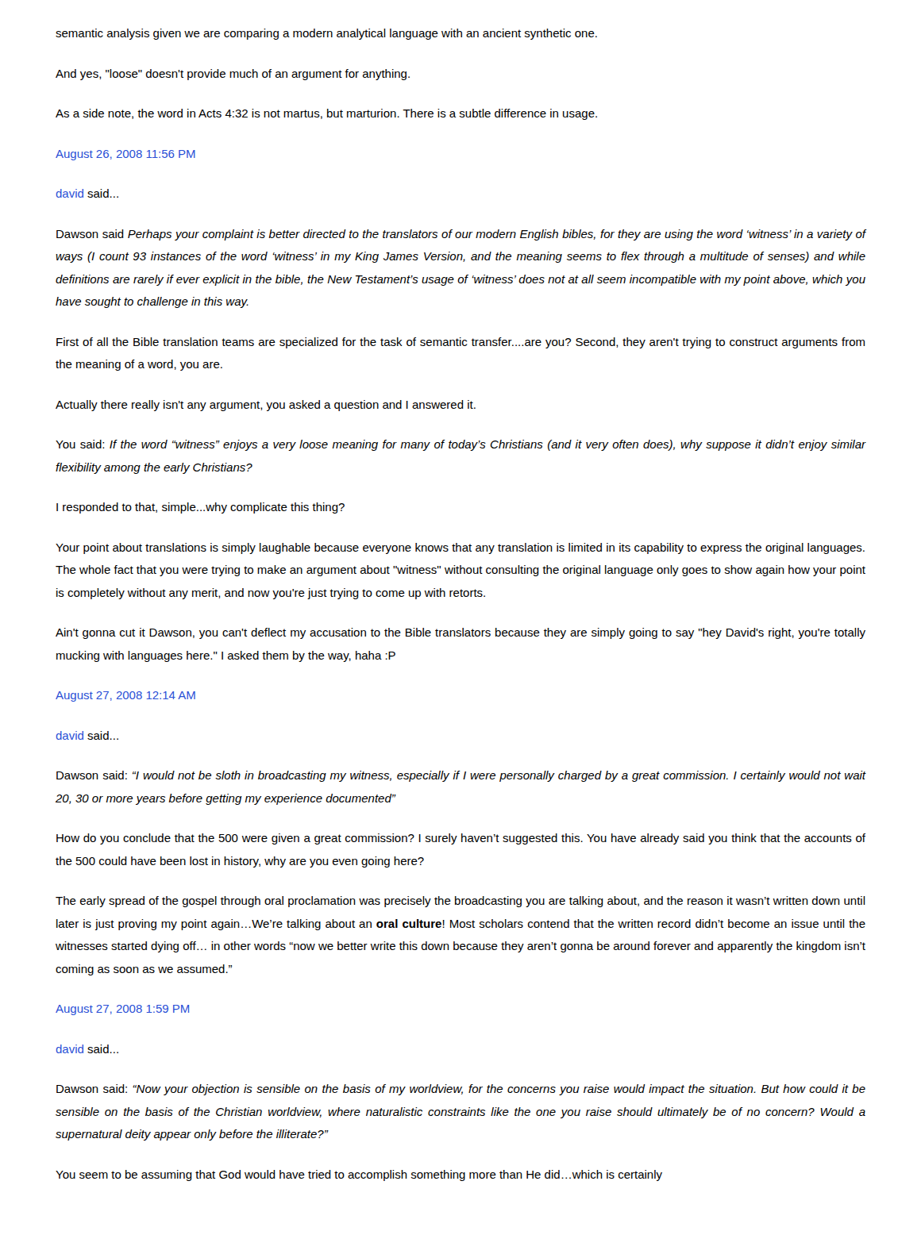semantic analysis given we are comparing a modern analytical language with an ancient synthetic one.
And yes, "loose" doesn't provide much of an argument for anything.
As a side note, the word in Acts 4:32 is not martus, but marturion. There is a subtle difference in usage.
August 26, 2008 11:56 PM
david said...
Dawson said Perhaps your complaint is better directed to the translators of our modern English bibles, for they are using the word ‘witness’ in a variety of ways (I count 93 instances of the word ‘witness’ in my King James Version, and the meaning seems to flex through a multitude of senses) and while definitions are rarely if ever explicit in the bible, the New Testament’s usage of ‘witness’ does not at all seem incompatible with my point above, which you have sought to challenge in this way.
First of all the Bible translation teams are specialized for the task of semantic transfer....are you? Second, they aren't trying to construct arguments from the meaning of a word, you are.
Actually there really isn't any argument, you asked a question and I answered it.
You said: If the word “witness” enjoys a very loose meaning for many of today’s Christians (and it very often does), why suppose it didn’t enjoy similar flexibility among the early Christians?
I responded to that, simple...why complicate this thing?
Your point about translations is simply laughable because everyone knows that any translation is limited in its capability to express the original languages. The whole fact that you were trying to make an argument about "witness" without consulting the original language only goes to show again how your point is completely without any merit, and now you're just trying to come up with retorts.
Ain't gonna cut it Dawson, you can't deflect my accusation to the Bible translators because they are simply going to say "hey David's right, you're totally mucking with languages here." I asked them by the way, haha :P
August 27, 2008 12:14 AM
david said...
Dawson said: “I would not be sloth in broadcasting my witness, especially if I were personally charged by a great commission. I certainly would not wait 20, 30 or more years before getting my experience documented”
How do you conclude that the 500 were given a great commission? I surely haven’t suggested this. You have already said you think that the accounts of the 500 could have been lost in history, why are you even going here?
The early spread of the gospel through oral proclamation was precisely the broadcasting you are talking about, and the reason it wasn’t written down until later is just proving my point again…We’re talking about an oral culture! Most scholars contend that the written record didn’t become an issue until the witnesses started dying off… in other words “now we better write this down because they aren’t gonna be around forever and apparently the kingdom isn’t coming as soon as we assumed.”
August 27, 2008 1:59 PM
david said...
Dawson said: “Now your objection is sensible on the basis of my worldview, for the concerns you raise would impact the situation. But how could it be sensible on the basis of the Christian worldview, where naturalistic constraints like the one you raise should ultimately be of no concern? Would a supernatural deity appear only before the illiterate?”
You seem to be assuming that God would have tried to accomplish something more than He did…which is certainly